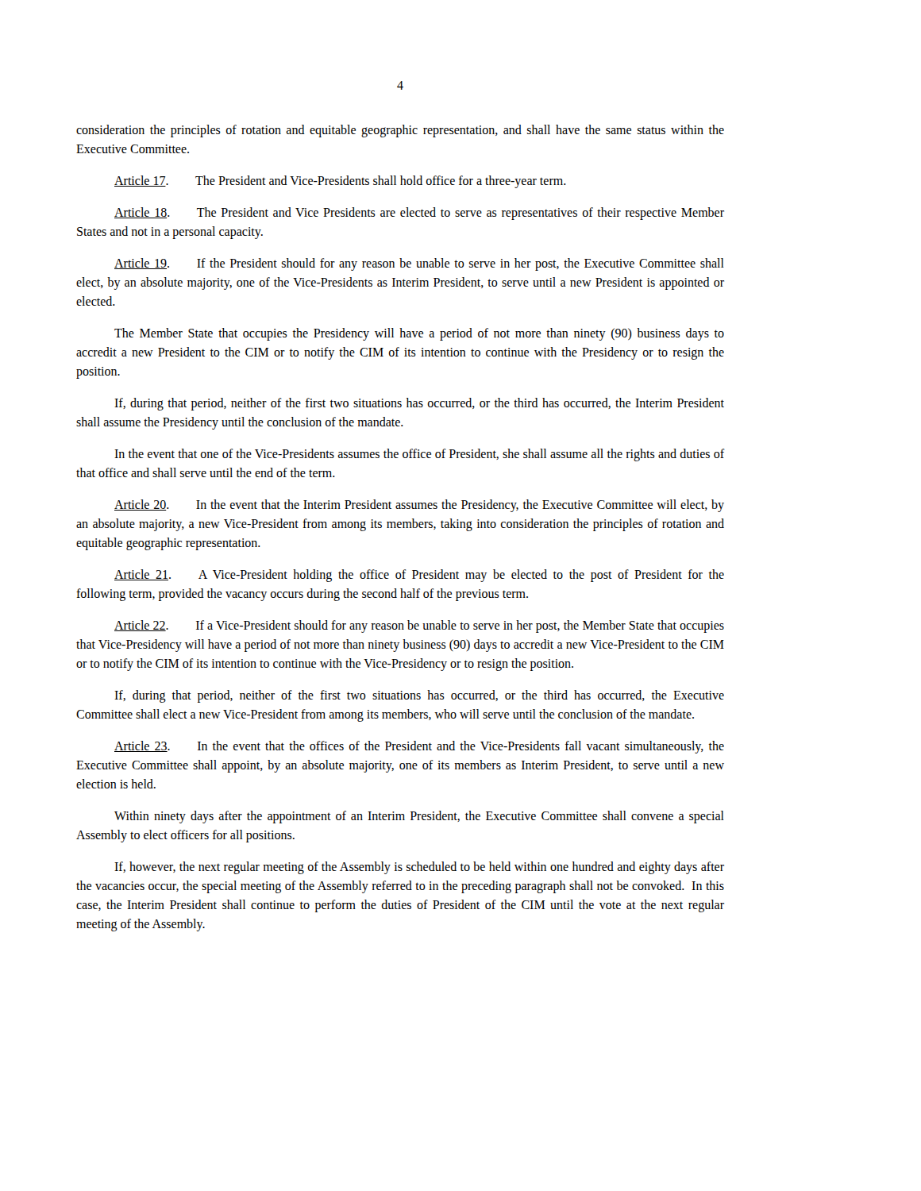4
consideration the principles of rotation and equitable geographic representation, and shall have the same status within the Executive Committee.
Article 17. The President and Vice-Presidents shall hold office for a three-year term.
Article 18. The President and Vice Presidents are elected to serve as representatives of their respective Member States and not in a personal capacity.
Article 19. If the President should for any reason be unable to serve in her post, the Executive Committee shall elect, by an absolute majority, one of the Vice-Presidents as Interim President, to serve until a new President is appointed or elected.
The Member State that occupies the Presidency will have a period of not more than ninety (90) business days to accredit a new President to the CIM or to notify the CIM of its intention to continue with the Presidency or to resign the position.
If, during that period, neither of the first two situations has occurred, or the third has occurred, the Interim President shall assume the Presidency until the conclusion of the mandate.
In the event that one of the Vice-Presidents assumes the office of President, she shall assume all the rights and duties of that office and shall serve until the end of the term.
Article 20. In the event that the Interim President assumes the Presidency, the Executive Committee will elect, by an absolute majority, a new Vice-President from among its members, taking into consideration the principles of rotation and equitable geographic representation.
Article 21. A Vice-President holding the office of President may be elected to the post of President for the following term, provided the vacancy occurs during the second half of the previous term.
Article 22. If a Vice-President should for any reason be unable to serve in her post, the Member State that occupies that Vice-Presidency will have a period of not more than ninety business (90) days to accredit a new Vice-President to the CIM or to notify the CIM of its intention to continue with the Vice-Presidency or to resign the position.
If, during that period, neither of the first two situations has occurred, or the third has occurred, the Executive Committee shall elect a new Vice-President from among its members, who will serve until the conclusion of the mandate.
Article 23. In the event that the offices of the President and the Vice-Presidents fall vacant simultaneously, the Executive Committee shall appoint, by an absolute majority, one of its members as Interim President, to serve until a new election is held.
Within ninety days after the appointment of an Interim President, the Executive Committee shall convene a special Assembly to elect officers for all positions.
If, however, the next regular meeting of the Assembly is scheduled to be held within one hundred and eighty days after the vacancies occur, the special meeting of the Assembly referred to in the preceding paragraph shall not be convoked. In this case, the Interim President shall continue to perform the duties of President of the CIM until the vote at the next regular meeting of the Assembly.